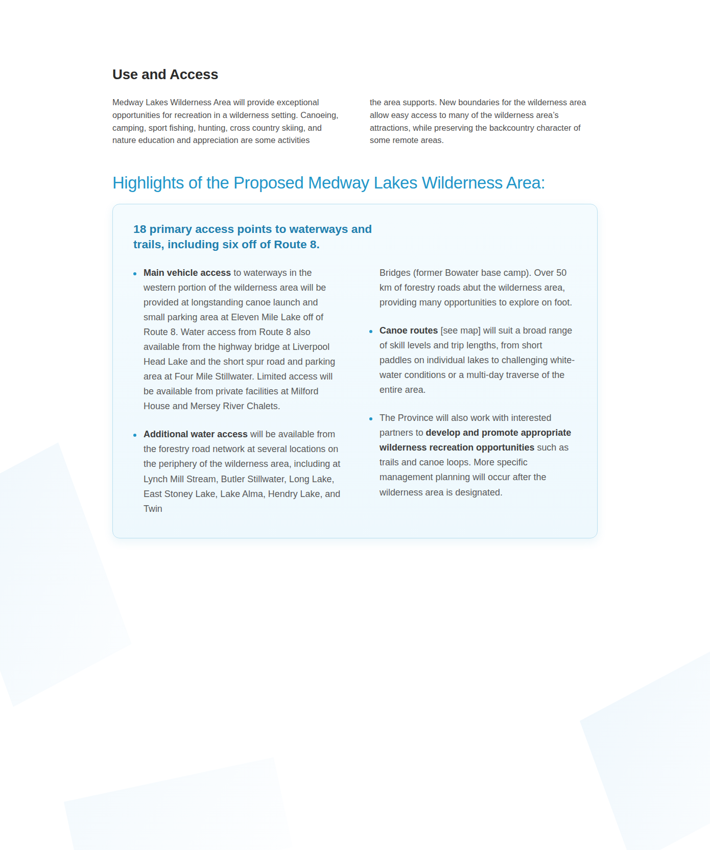Use and Access
Medway Lakes Wilderness Area will provide exceptional opportunities for recreation in a wilderness setting. Canoeing, camping, sport fishing, hunting, cross country skiing, and nature education and appreciation are some activities
the area supports. New boundaries for the wilderness area allow easy access to many of the wilderness area’s attractions, while preserving the backcountry character of some remote areas.
Highlights of the Proposed Medway Lakes Wilderness Area:
18 primary access points to waterways and trails, including six off of Route 8.
Main vehicle access to water­ways in the western portion of the wilderness area will be provided at longstanding canoe launch and small parking area at Eleven Mile Lake off of Route 8. Water access from Route 8 also available from the highway bridge at Liverpool Head Lake and the short spur road and parking area at Four Mile Stillwater. Limited access will be available from private facilities at Milford House and Mersey River Chalets.
Additional water access will be available from the forestry road network at several locations on the periphery of the wilderness area, including at Lynch Mill Stream, Butler Stillwater, Long Lake, East Stoney Lake, Lake Alma, Hendry Lake, and Twin
Bridges (former Bowater base camp). Over 50 km of forestry roads abut the wilderness area, providing many opportunities to explore on foot.
Canoe routes [see map] will suit a broad range of skill levels and trip lengths, from short paddles on individual lakes to challenging white-water conditions or a multi-day traverse of the entire area.
The Province will also work with interested partners to develop and promote appropriate wilderness recreation opportunities such as trails and canoe loops. More specific management planning will occur after the wilderness area is designated.